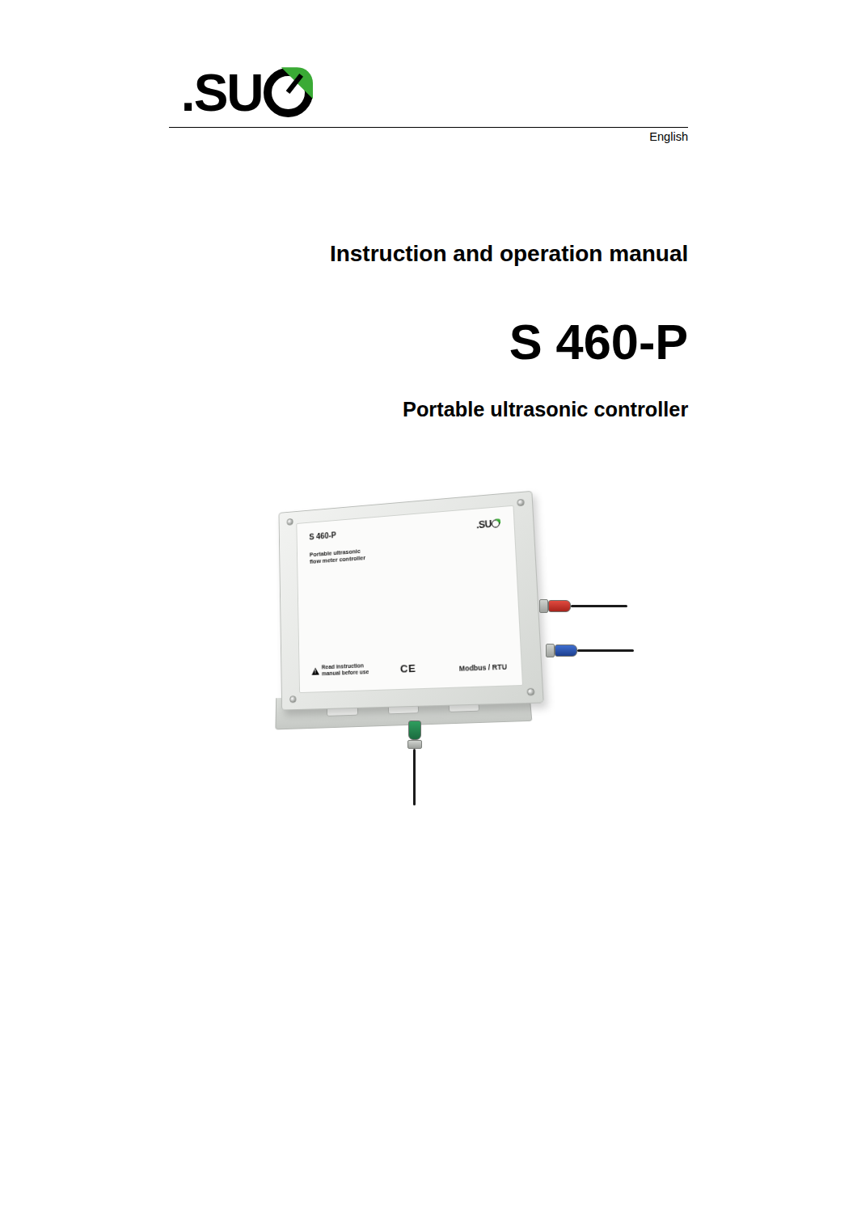. SU
English
Instruction and operation manual
S 460-P
Portable ultrasonic controller
S 460-P
Portable ultrasonic
flow meter controller
.SU
Read instruction
manual before use
C E
Modbus / RTU